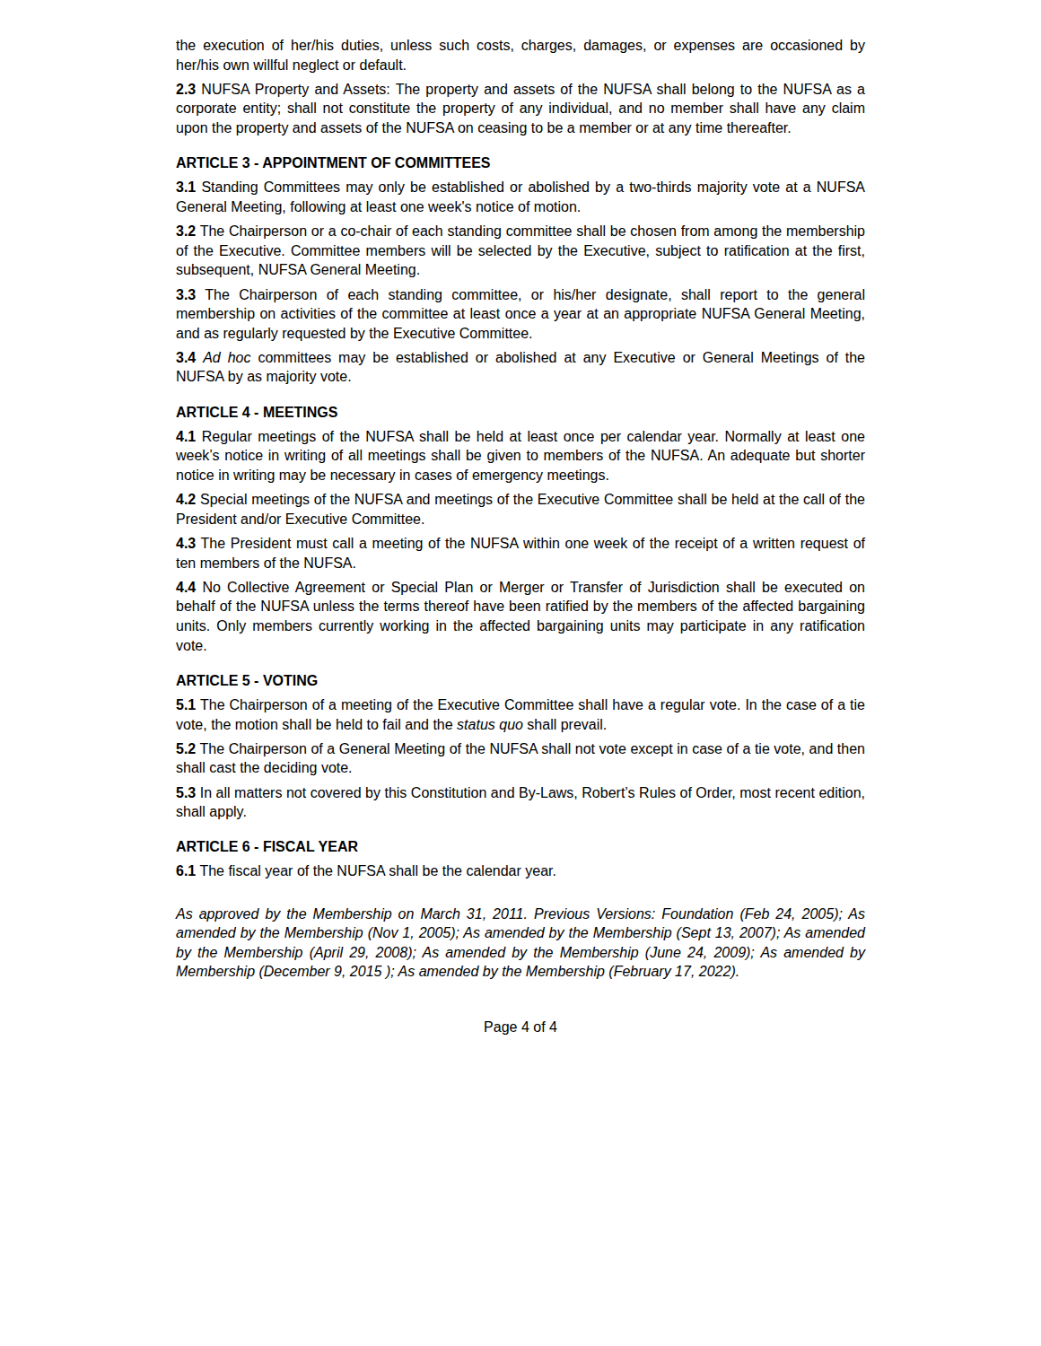the execution of her/his duties, unless such costs, charges, damages, or expenses are occasioned by her/his own willful neglect or default.
2.3 NUFSA Property and Assets: The property and assets of the NUFSA shall belong to the NUFSA as a corporate entity; shall not constitute the property of any individual, and no member shall have any claim upon the property and assets of the NUFSA on ceasing to be a member or at any time thereafter.
ARTICLE 3 - APPOINTMENT OF COMMITTEES
3.1 Standing Committees may only be established or abolished by a two-thirds majority vote at a NUFSA General Meeting, following at least one week's notice of motion.
3.2 The Chairperson or a co-chair of each standing committee shall be chosen from among the membership of the Executive. Committee members will be selected by the Executive, subject to ratification at the first, subsequent, NUFSA General Meeting.
3.3 The Chairperson of each standing committee, or his/her designate, shall report to the general membership on activities of the committee at least once a year at an appropriate NUFSA General Meeting, and as regularly requested by the Executive Committee.
3.4 Ad hoc committees may be established or abolished at any Executive or General Meetings of the NUFSA by as majority vote.
ARTICLE 4 - MEETINGS
4.1 Regular meetings of the NUFSA shall be held at least once per calendar year. Normally at least one week’s notice in writing of all meetings shall be given to members of the NUFSA. An adequate but shorter notice in writing may be necessary in cases of emergency meetings.
4.2 Special meetings of the NUFSA and meetings of the Executive Committee shall be held at the call of the President and/or Executive Committee.
4.3 The President must call a meeting of the NUFSA within one week of the receipt of a written request of ten members of the NUFSA.
4.4 No Collective Agreement or Special Plan or Merger or Transfer of Jurisdiction shall be executed on behalf of the NUFSA unless the terms thereof have been ratified by the members of the affected bargaining units. Only members currently working in the affected bargaining units may participate in any ratification vote.
ARTICLE 5 - VOTING
5.1 The Chairperson of a meeting of the Executive Committee shall have a regular vote. In the case of a tie vote, the motion shall be held to fail and the status quo shall prevail.
5.2 The Chairperson of a General Meeting of the NUFSA shall not vote except in case of a tie vote, and then shall cast the deciding vote.
5.3 In all matters not covered by this Constitution and By-Laws, Robert’s Rules of Order, most recent edition, shall apply.
ARTICLE 6 - FISCAL YEAR
6.1 The fiscal year of the NUFSA shall be the calendar year.
As approved by the Membership on March 31, 2011. Previous Versions: Foundation (Feb 24, 2005); As amended by the Membership (Nov 1, 2005); As amended by the Membership (Sept 13, 2007); As amended by the Membership (April 29, 2008); As amended by the Membership (June 24, 2009); As amended by Membership (December 9, 2015 ); As amended by the Membership (February 17, 2022).
Page 4 of 4